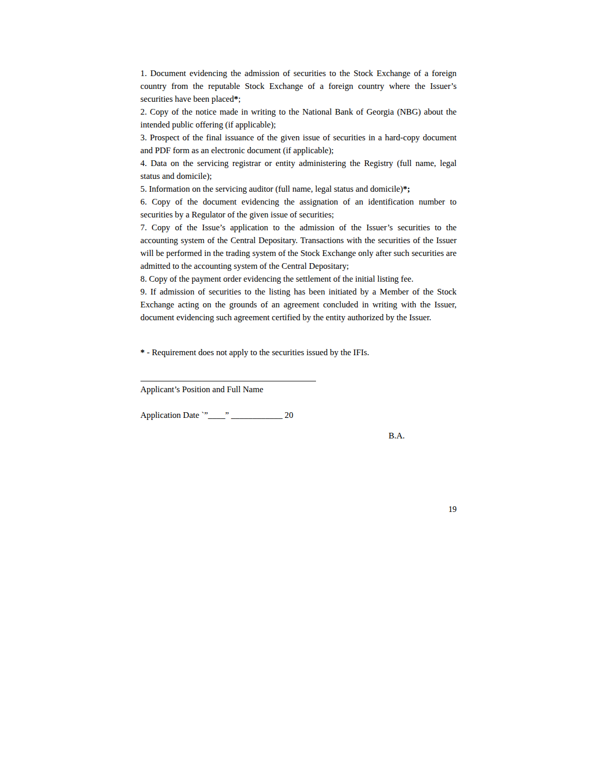1. Document evidencing the admission of securities to the Stock Exchange of a foreign country from the reputable Stock Exchange of a foreign country where the Issuer’s securities have been placed*;
2. Copy of the notice made in writing to the National Bank of Georgia (NBG) about the intended public offering (if applicable);
3. Prospect of the final issuance of the given issue of securities in a hard-copy document and PDF form as an electronic document (if applicable);
4. Data on the servicing registrar or entity administering the Registry (full name, legal status and domicile);
5. Information on the servicing auditor (full name, legal status and domicile)*;
6. Copy of the document evidencing the assignation of an identification number to securities by a Regulator of the given issue of securities;
7. Copy of the Issue’s application to the admission of the Issuer’s securities to the accounting system of the Central Depositary. Transactions with the securities of the Issuer will be performed in the trading system of the Stock Exchange only after such securities are admitted to the accounting system of the Central Depositary;
8. Copy of the payment order evidencing the settlement of the initial listing fee.
9. If admission of securities to the listing has been initiated by a Member of the Stock Exchange acting on the grounds of an agreement concluded in writing with the Issuer, document evidencing such agreement certified by the entity authorized by the Issuer.
* - Requirement does not apply to the securities issued by the IFIs.
Applicant’s Position and Full Name
Application Date `”____” ____________ 20
B.A.
19